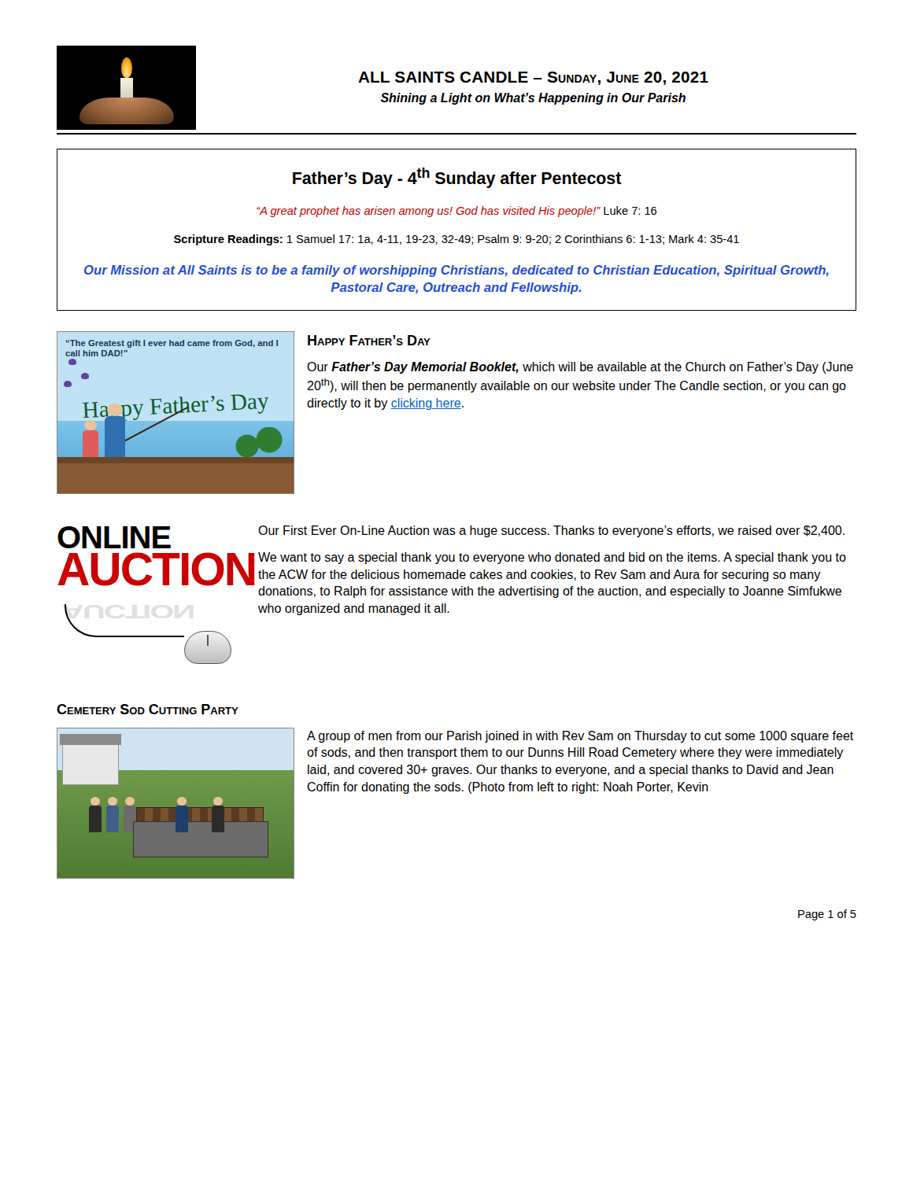ALL SAINTS CANDLE – Sunday, June 20, 2021
Shining a Light on What’s Happening in Our Parish
Father’s Day - 4th Sunday after Pentecost
“A great prophet has arisen among us! God has visited His people!” Luke 7: 16
Scripture Readings: 1 Samuel 17: 1a, 4-11, 19-23, 32-49; Psalm 9: 9-20; 2 Corinthians 6: 1-13; Mark 4: 35-41
Our Mission at All Saints is to be a family of worshipping Christians, dedicated to Christian Education, Spiritual Growth, Pastoral Care, Outreach and Fellowship.
“The Greatest gift I ever had came from God, and I call him DAD!”
Happy Father’s Day
Happy Father’s Day
Our Father’s Day Memorial Booklet, which will be available at the Church on Father’s Day (June 20th), will then be permanently available on our website under The Candle section, or you can go directly to it by clicking here.
ONLINE
AUCTION
AUCTION
Our First Ever On-Line Auction was a huge success. Thanks to everyone’s efforts, we raised over $2,400.
We want to say a special thank you to everyone who donated and bid on the items. A special thank you to the ACW for the delicious homemade cakes and cookies, to Rev Sam and Aura for securing so many donations, to Ralph for assistance with the advertising of the auction, and especially to Joanne Simfukwe who organized and managed it all.
Cemetery Sod Cutting Party
A group of men from our Parish joined in with Rev Sam on Thursday to cut some 1000 square feet of sods, and then transport them to our Dunns Hill Road Cemetery where they were immediately laid, and covered 30+ graves. Our thanks to everyone, and a special thanks to David and Jean Coffin for donating the sods. (Photo from left to right: Noah Porter, Kevin
Page 1 of 5